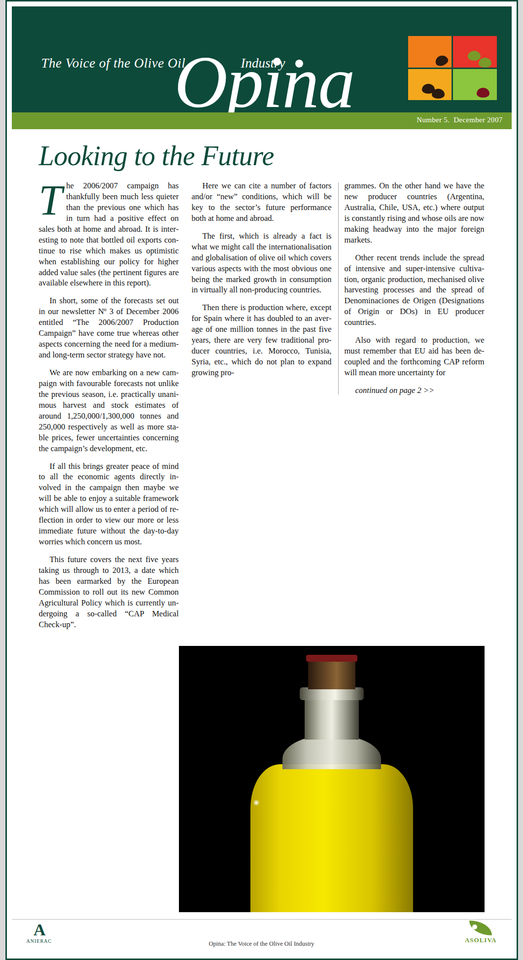The Voice of the Olive Oil
Industry
Opina
Number 5. December 2007
Looking to the Future
The 2006/2007 campaign has thankfully been much less quieter than the previous one which has in turn had a positive effect on sales both at home and abroad. It is interesting to note that bottled oil exports continue to rise which makes us optimistic when establishing our policy for higher added value sales (the pertinent figures are available elsewhere in this report).
In short, some of the forecasts set out in our newsletter Nº 3 of December 2006 entitled “The 2006/2007 Production Campaign” have come true whereas other aspects concerning the need for a medium- and long-term sector strategy have not.
We are now embarking on a new campaign with favourable forecasts not unlike the previous season, i.e. practically unanimous harvest and stock estimates of around 1,250,000/1,300,000 tonnes and 250,000 respectively as well as more stable prices, fewer uncertainties concerning the campaign’s development, etc.
If all this brings greater peace of mind to all the economic agents directly involved in the campaign then maybe we will be able to enjoy a suitable framework which will allow us to enter a period of reflection in order to view our more or less immediate future without the day-to-day worries which concern us most.
This future covers the next five years taking us through to 2013, a date which has been earmarked by the European Commission to roll out its new Common Agricultural Policy which is currently undergoing a so-called “CAP Medical Check-up”.
Here we can cite a number of factors and/or “new” conditions, which will be key to the sector’s future performance both at home and abroad.
The first, which is already a fact is what we might call the internationalisation and globalisation of olive oil which covers various aspects with the most obvious one being the marked growth in consumption in virtually all non-producing countries.
Then there is production where, except for Spain where it has doubled to an average of one million tonnes in the past five years, there are very few traditional producer countries, i.e. Morocco, Tunisia, Syria, etc., which do not plan to expand growing pro-
grammes. On the other hand we have the new producer countries (Argentina, Australia, Chile, USA, etc.) where output is constantly rising and whose oils are now making headway into the major foreign markets.
Other recent trends include the spread of intensive and super-intensive cultivation, organic production, mechanised olive harvesting processes and the spread of Denominaciones de Origen (Designations of Origin or DOs) in EU producer countries.
Also with regard to production, we must remember that EU aid has been decoupled and the forthcoming CAP reform will mean more uncertainty for
continued on page 2 >>
A
ANIERAC
Opina: The Voice of the Olive Oil Industry
ASOLIVA